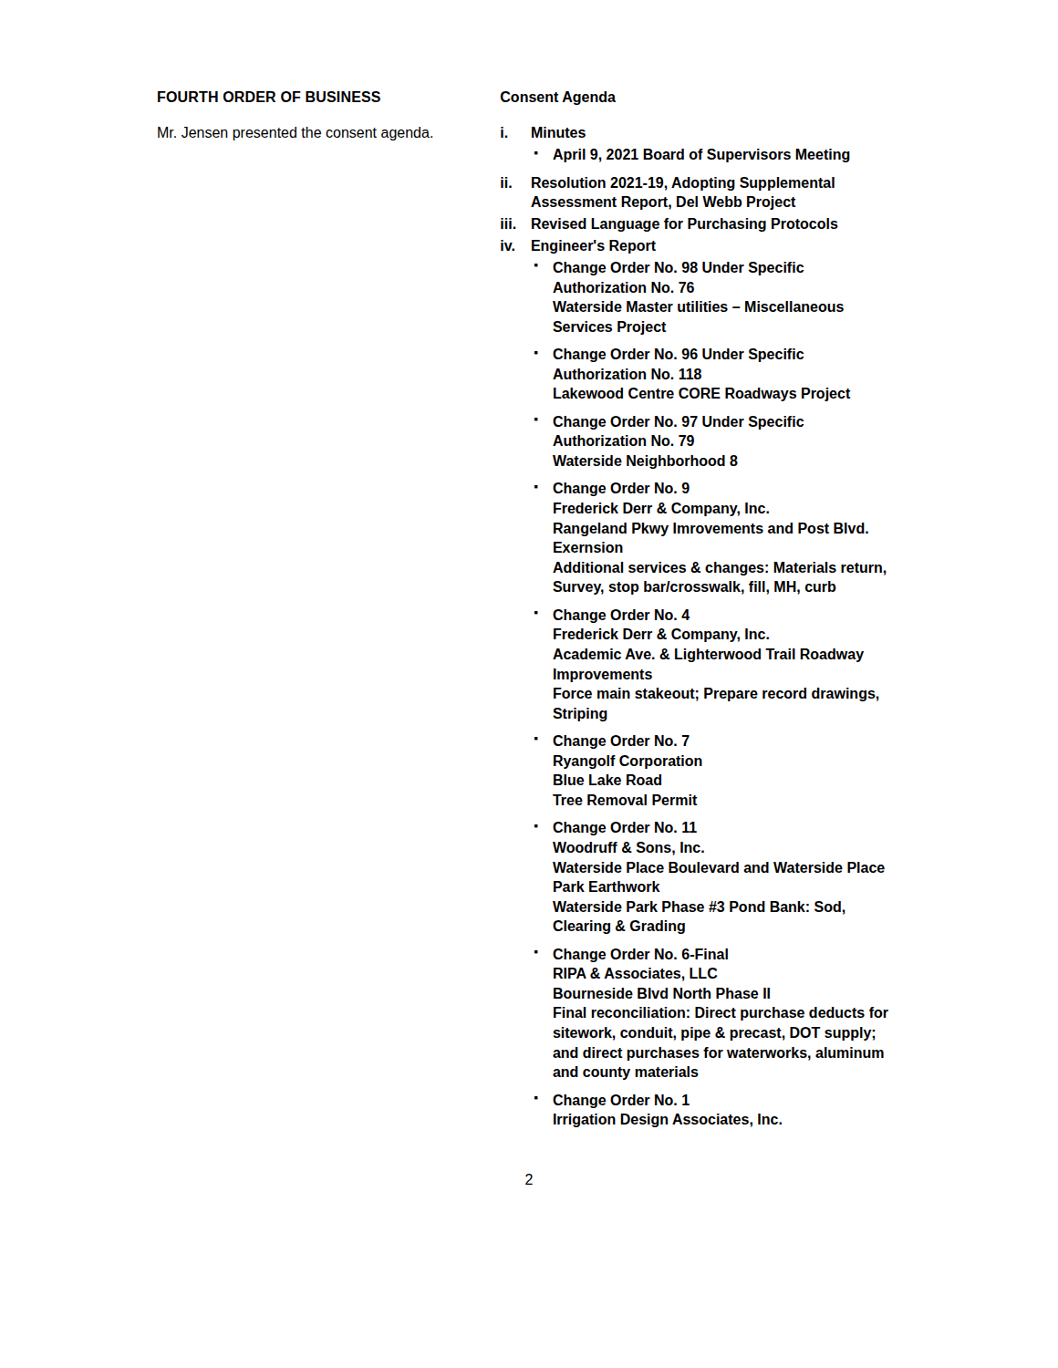FOURTH ORDER OF BUSINESS
Mr. Jensen presented the consent agenda.
Consent Agenda
i. Minutes
April 9, 2021 Board of Supervisors Meeting
ii. Resolution 2021-19, Adopting Supplemental Assessment Report, Del Webb Project
iii. Revised Language for Purchasing Protocols
iv. Engineer's Report
Change Order No. 98 Under Specific Authorization No. 76
Waterside Master utilities – Miscellaneous Services Project
Change Order No. 96 Under Specific Authorization No. 118
Lakewood Centre CORE Roadways Project
Change Order No. 97 Under Specific Authorization No. 79
Waterside Neighborhood 8
Change Order No. 9
Frederick Derr & Company, Inc.
Rangeland Pkwy Imrovements and Post Blvd. Exernsion
Additional services & changes: Materials return, Survey, stop bar/crosswalk, fill, MH, curb
Change Order No. 4
Frederick Derr & Company, Inc.
Academic Ave. & Lighterwood Trail Roadway Improvements
Force main stakeout; Prepare record drawings, Striping
Change Order No. 7
Ryangolf Corporation
Blue Lake Road
Tree Removal Permit
Change Order No. 11
Woodruff & Sons, Inc.
Waterside Place Boulevard and Waterside Place Park Earthwork
Waterside Park Phase #3 Pond Bank: Sod, Clearing & Grading
Change Order No. 6-Final
RIPA & Associates, LLC
Bourneside Blvd North Phase II
Final reconciliation: Direct purchase deducts for sitework, conduit, pipe & precast, DOT supply; and direct purchases for waterworks, aluminum and county materials
Change Order No. 1
Irrigation Design Associates, Inc.
2